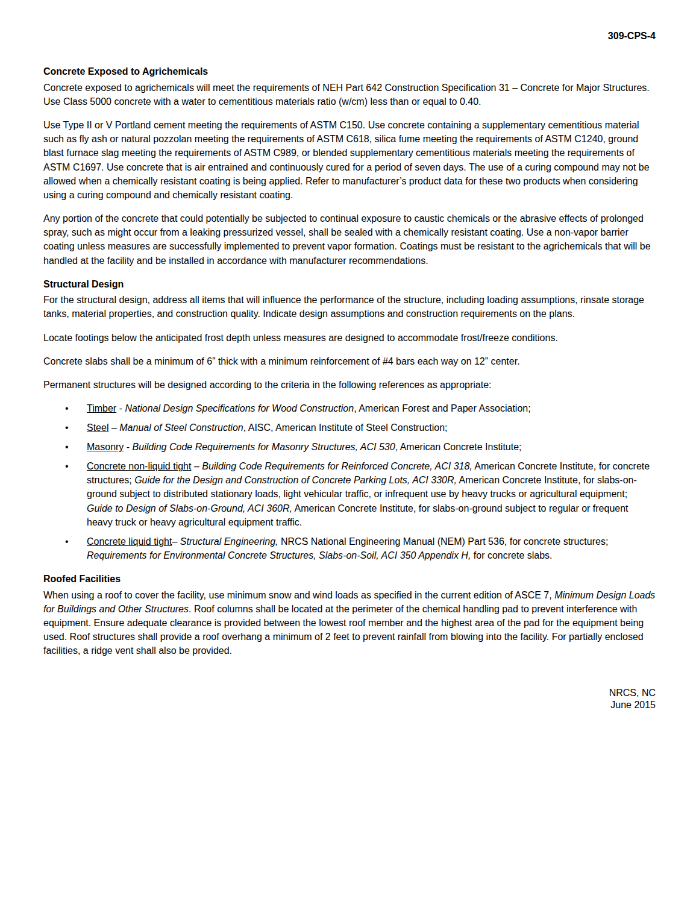309-CPS-4
Concrete Exposed to Agrichemicals
Concrete exposed to agrichemicals will meet the requirements of NEH Part 642 Construction Specification 31 – Concrete for Major Structures. Use Class 5000 concrete with a water to cementitious materials ratio (w/cm) less than or equal to 0.40.
Use Type II or V Portland cement meeting the requirements of ASTM C150. Use concrete containing a supplementary cementitious material such as fly ash or natural pozzolan meeting the requirements of ASTM C618, silica fume meeting the requirements of ASTM C1240, ground blast furnace slag meeting the requirements of ASTM C989, or blended supplementary cementitious materials meeting the requirements of ASTM C1697. Use concrete that is air entrained and continuously cured for a period of seven days. The use of a curing compound may not be allowed when a chemically resistant coating is being applied. Refer to manufacturer’s product data for these two products when considering using a curing compound and chemically resistant coating.
Any portion of the concrete that could potentially be subjected to continual exposure to caustic chemicals or the abrasive effects of prolonged spray, such as might occur from a leaking pressurized vessel, shall be sealed with a chemically resistant coating. Use a non-vapor barrier coating unless measures are successfully implemented to prevent vapor formation. Coatings must be resistant to the agrichemicals that will be handled at the facility and be installed in accordance with manufacturer recommendations.
Structural Design
For the structural design, address all items that will influence the performance of the structure, including loading assumptions, rinsate storage tanks, material properties, and construction quality. Indicate design assumptions and construction requirements on the plans.
Locate footings below the anticipated frost depth unless measures are designed to accommodate frost/freeze conditions.
Concrete slabs shall be a minimum of 6” thick with a minimum reinforcement of #4 bars each way on 12” center.
Permanent structures will be designed according to the criteria in the following references as appropriate:
Timber - National Design Specifications for Wood Construction, American Forest and Paper Association;
Steel – Manual of Steel Construction, AISC, American Institute of Steel Construction;
Masonry - Building Code Requirements for Masonry Structures, ACI 530, American Concrete Institute;
Concrete non-liquid tight – Building Code Requirements for Reinforced Concrete, ACI 318, American Concrete Institute, for concrete structures; Guide for the Design and Construction of Concrete Parking Lots, ACI 330R, American Concrete Institute, for slabs-on-ground subject to distributed stationary loads, light vehicular traffic, or infrequent use by heavy trucks or agricultural equipment; Guide to Design of Slabs-on-Ground, ACI 360R, American Concrete Institute, for slabs-on-ground subject to regular or frequent heavy truck or heavy agricultural equipment traffic.
Concrete liquid tight– Structural Engineering, NRCS National Engineering Manual (NEM) Part 536, for concrete structures; Requirements for Environmental Concrete Structures, Slabs-on-Soil, ACI 350 Appendix H, for concrete slabs.
Roofed Facilities
When using a roof to cover the facility, use minimum snow and wind loads as specified in the current edition of ASCE 7, Minimum Design Loads for Buildings and Other Structures. Roof columns shall be located at the perimeter of the chemical handling pad to prevent interference with equipment. Ensure adequate clearance is provided between the lowest roof member and the highest area of the pad for the equipment being used. Roof structures shall provide a roof overhang a minimum of 2 feet to prevent rainfall from blowing into the facility. For partially enclosed facilities, a ridge vent shall also be provided.
NRCS, NC
June 2015